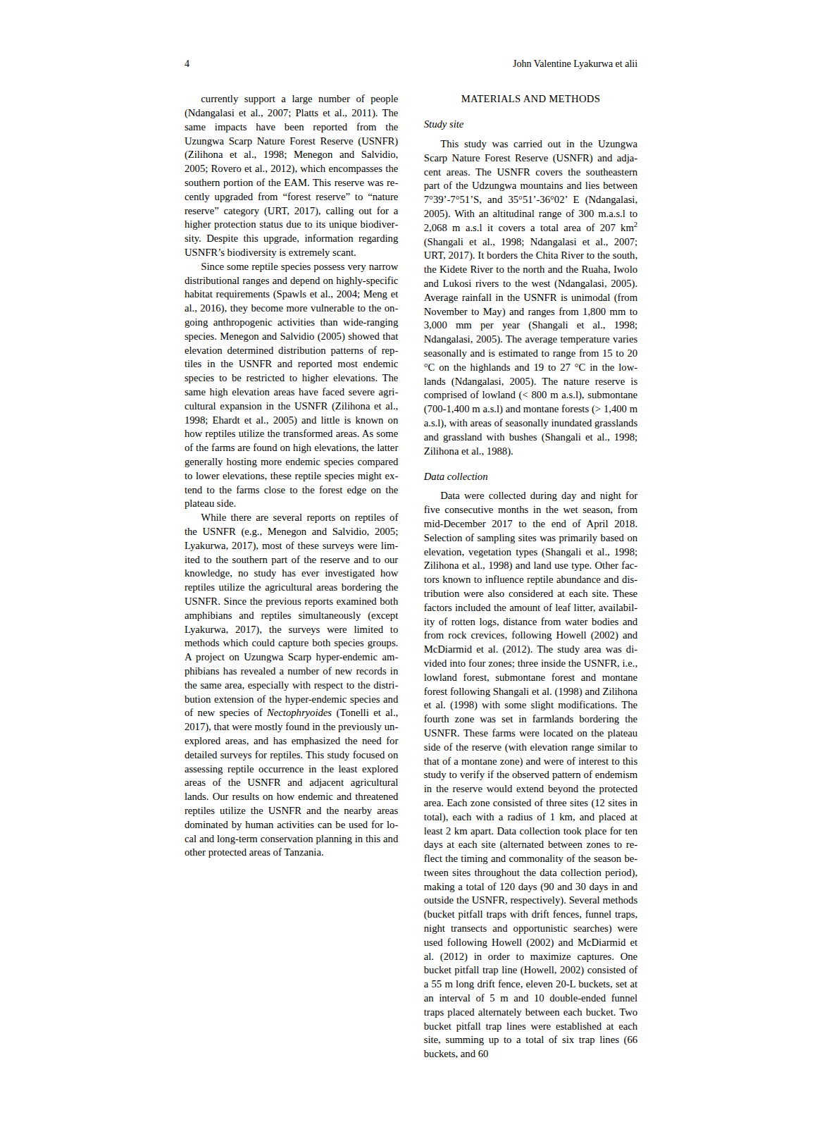4 John Valentine Lyakurwa et alii
currently support a large number of people (Ndangalasi et al., 2007; Platts et al., 2011). The same impacts have been reported from the Uzungwa Scarp Nature Forest Reserve (USNFR) (Zilihona et al., 1998; Menegon and Salvidio, 2005; Rovero et al., 2012), which encompasses the southern portion of the EAM. This reserve was recently upgraded from “forest reserve” to “nature reserve” category (URT, 2017), calling out for a higher protection status due to its unique biodiversity. Despite this upgrade, information regarding USNFR’s biodiversity is extremely scant.
Since some reptile species possess very narrow distributional ranges and depend on highly-specific habitat requirements (Spawls et al., 2004; Meng et al., 2016), they become more vulnerable to the ongoing anthropogenic activities than wide-ranging species. Menegon and Salvidio (2005) showed that elevation determined distribution patterns of reptiles in the USNFR and reported most endemic species to be restricted to higher elevations. The same high elevation areas have faced severe agricultural expansion in the USNFR (Zilihona et al., 1998; Ehardt et al., 2005) and little is known on how reptiles utilize the transformed areas. As some of the farms are found on high elevations, the latter generally hosting more endemic species compared to lower elevations, these reptile species might extend to the farms close to the forest edge on the plateau side.
While there are several reports on reptiles of the USNFR (e.g., Menegon and Salvidio, 2005; Lyakurwa, 2017), most of these surveys were limited to the southern part of the reserve and to our knowledge, no study has ever investigated how reptiles utilize the agricultural areas bordering the USNFR. Since the previous reports examined both amphibians and reptiles simultaneously (except Lyakurwa, 2017), the surveys were limited to methods which could capture both species groups. A project on Uzungwa Scarp hyper-endemic amphibians has revealed a number of new records in the same area, especially with respect to the distribution extension of the hyper-endemic species and of new species of Nectophryoides (Tonelli et al., 2017), that were mostly found in the previously unexplored areas, and has emphasized the need for detailed surveys for reptiles. This study focused on assessing reptile occurrence in the least explored areas of the USNFR and adjacent agricultural lands. Our results on how endemic and threatened reptiles utilize the USNFR and the nearby areas dominated by human activities can be used for local and long-term conservation planning in this and other protected areas of Tanzania.
Materials and Methods
Study site
This study was carried out in the Uzungwa Scarp Nature Forest Reserve (USNFR) and adjacent areas. The USNFR covers the southeastern part of the Udzungwa mountains and lies between 7°39’-7°51’S, and 35°51’-36°02’ E (Ndangalasi, 2005). With an altitudinal range of 300 m.a.s.l to 2,068 m a.s.l it covers a total area of 207 km2 (Shangali et al., 1998; Ndangalasi et al., 2007; URT, 2017). It borders the Chita River to the south, the Kidete River to the north and the Ruaha, Iwolo and Lukosi rivers to the west (Ndangalasi, 2005). Average rainfall in the USNFR is unimodal (from November to May) and ranges from 1,800 mm to 3,000 mm per year (Shangali et al., 1998; Ndangalasi, 2005). The average temperature varies seasonally and is estimated to range from 15 to 20 °C on the highlands and 19 to 27 °C in the lowlands (Ndangalasi, 2005). The nature reserve is comprised of lowland (< 800 m a.s.l), submontane (700-1,400 m a.s.l) and montane forests (> 1,400 m a.s.l), with areas of seasonally inundated grasslands and grassland with bushes (Shangali et al., 1998; Zilihona et al., 1988).
Data collection
Data were collected during day and night for five consecutive months in the wet season, from mid-December 2017 to the end of April 2018. Selection of sampling sites was primarily based on elevation, vegetation types (Shangali et al., 1998; Zilihona et al., 1998) and land use type. Other factors known to influence reptile abundance and distribution were also considered at each site. These factors included the amount of leaf litter, availability of rotten logs, distance from water bodies and from rock crevices, following Howell (2002) and McDiarmid et al. (2012). The study area was divided into four zones; three inside the USNFR, i.e., lowland forest, submontane forest and montane forest following Shangali et al. (1998) and Zilihona et al. (1998) with some slight modifications. The fourth zone was set in farmlands bordering the USNFR. These farms were located on the plateau side of the reserve (with elevation range similar to that of a montane zone) and were of interest to this study to verify if the observed pattern of endemism in the reserve would extend beyond the protected area. Each zone consisted of three sites (12 sites in total), each with a radius of 1 km, and placed at least 2 km apart. Data collection took place for ten days at each site (alternated between zones to reflect the timing and commonality of the season between sites throughout the data collection period), making a total of 120 days (90 and 30 days in and outside the USNFR, respectively). Several methods (bucket pitfall traps with drift fences, funnel traps, night transects and opportunistic searches) were used following Howell (2002) and McDiarmid et al. (2012) in order to maximize captures. One bucket pitfall trap line (Howell, 2002) consisted of a 55 m long drift fence, eleven 20-L buckets, set at an interval of 5 m and 10 double-ended funnel traps placed alternately between each bucket. Two bucket pitfall trap lines were established at each site, summing up to a total of six trap lines (66 buckets, and 60